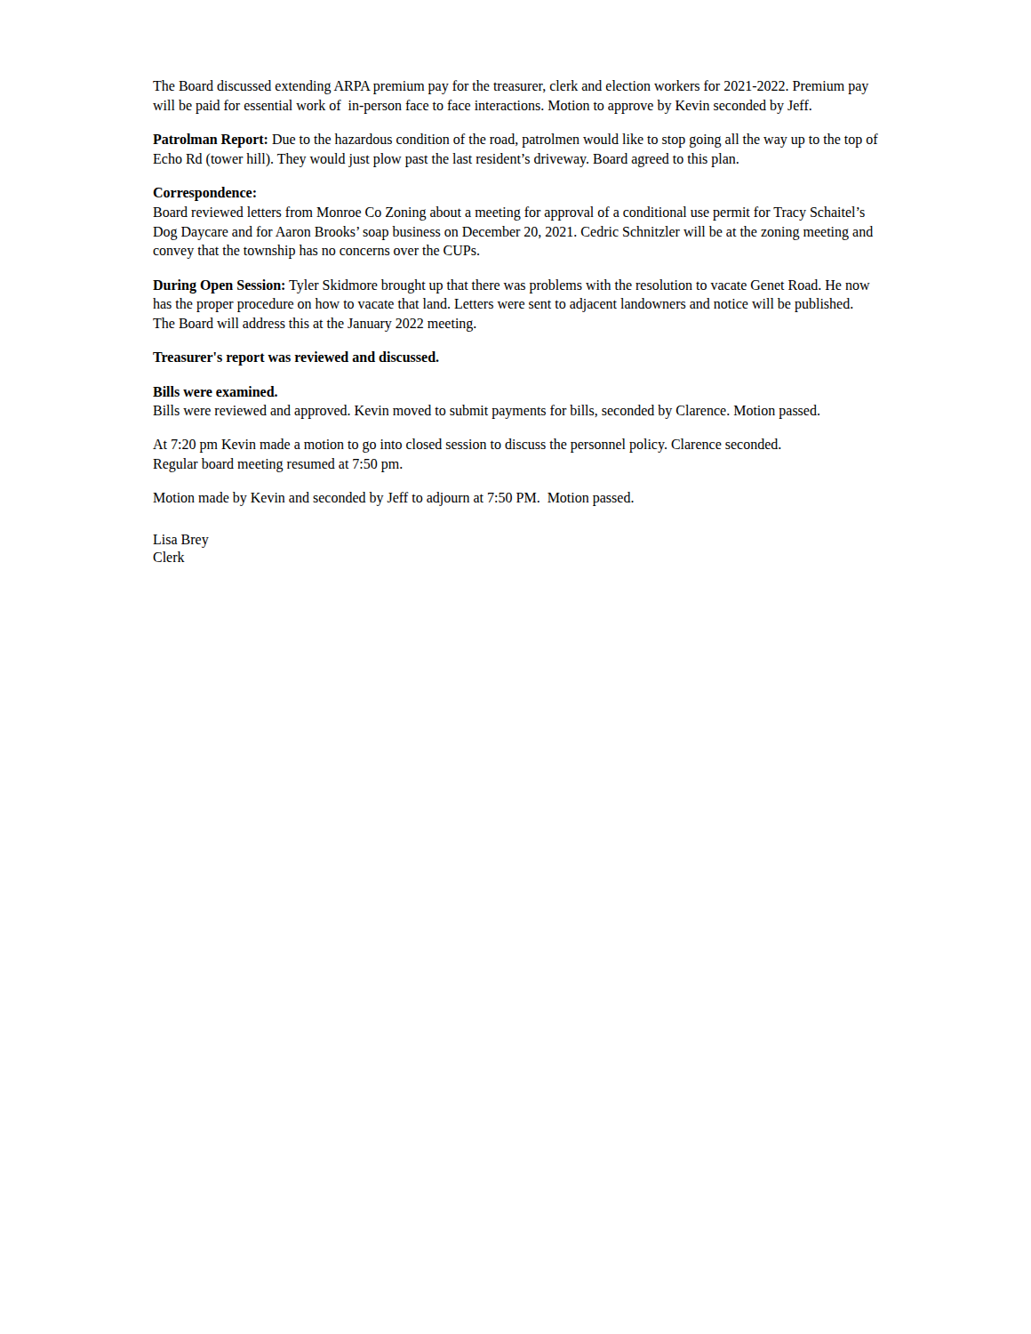The Board discussed extending ARPA premium pay for the treasurer, clerk and election workers for 2021-2022. Premium pay will be paid for essential work of in-person face to face interactions. Motion to approve by Kevin seconded by Jeff.
Patrolman Report: Due to the hazardous condition of the road, patrolmen would like to stop going all the way up to the top of Echo Rd (tower hill). They would just plow past the last resident’s driveway. Board agreed to this plan.
Correspondence:
Board reviewed letters from Monroe Co Zoning about a meeting for approval of a conditional use permit for Tracy Schaitel’s Dog Daycare and for Aaron Brooks’ soap business on December 20, 2021. Cedric Schnitzler will be at the zoning meeting and convey that the township has no concerns over the CUPs.
During Open Session: Tyler Skidmore brought up that there was problems with the resolution to vacate Genet Road. He now has the proper procedure on how to vacate that land. Letters were sent to adjacent landowners and notice will be published. The Board will address this at the January 2022 meeting.
Treasurer's report was reviewed and discussed.
Bills were examined.
Bills were reviewed and approved. Kevin moved to submit payments for bills, seconded by Clarence. Motion passed.
At 7:20 pm Kevin made a motion to go into closed session to discuss the personnel policy. Clarence seconded.
Regular board meeting resumed at 7:50 pm.
Motion made by Kevin and seconded by Jeff to adjourn at 7:50 PM. Motion passed.
Lisa Brey Clerk